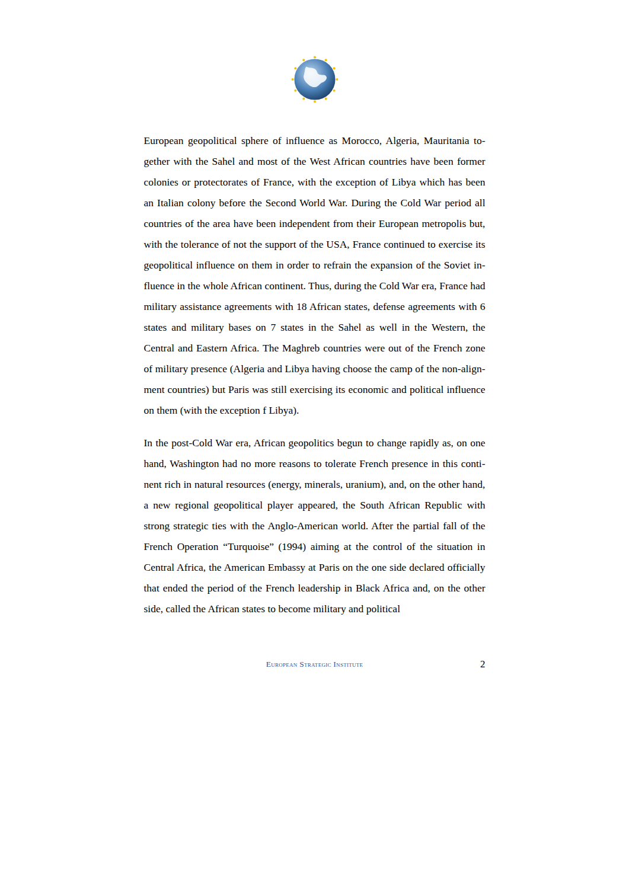European geopolitical sphere of influence as Morocco, Algeria, Mauritania together with the Sahel and most of the West African countries have been former colonies or protectorates of France, with the exception of Libya which has been an Italian colony before the Second World War. During the Cold War period all countries of the area have been independent from their European metropolis but, with the tolerance of not the support of the USA, France continued to exercise its geopolitical influence on them in order to refrain the expansion of the Soviet influence in the whole African continent. Thus, during the Cold War era, France had military assistance agreements with 18 African states, defense agreements with 6 states and military bases on 7 states in the Sahel as well in the Western, the Central and Eastern Africa. The Maghreb countries were out of the French zone of military presence (Algeria and Libya having choose the camp of the non-alignment countries) but Paris was still exercising its economic and political influence on them (with the exception f Libya).
In the post-Cold War era, African geopolitics begun to change rapidly as, on one hand, Washington had no more reasons to tolerate French presence in this continent rich in natural resources (energy, minerals, uranium), and, on the other hand, a new regional geopolitical player appeared, the South African Republic with strong strategic ties with the Anglo-American world. After the partial fall of the French Operation “Turquoise” (1994) aiming at the control of the situation in Central Africa, the American Embassy at Paris on the one side declared officially that ended the period of the French leadership in Black Africa and, on the other side, called the African states to become military and political
European Strategic Institute 2